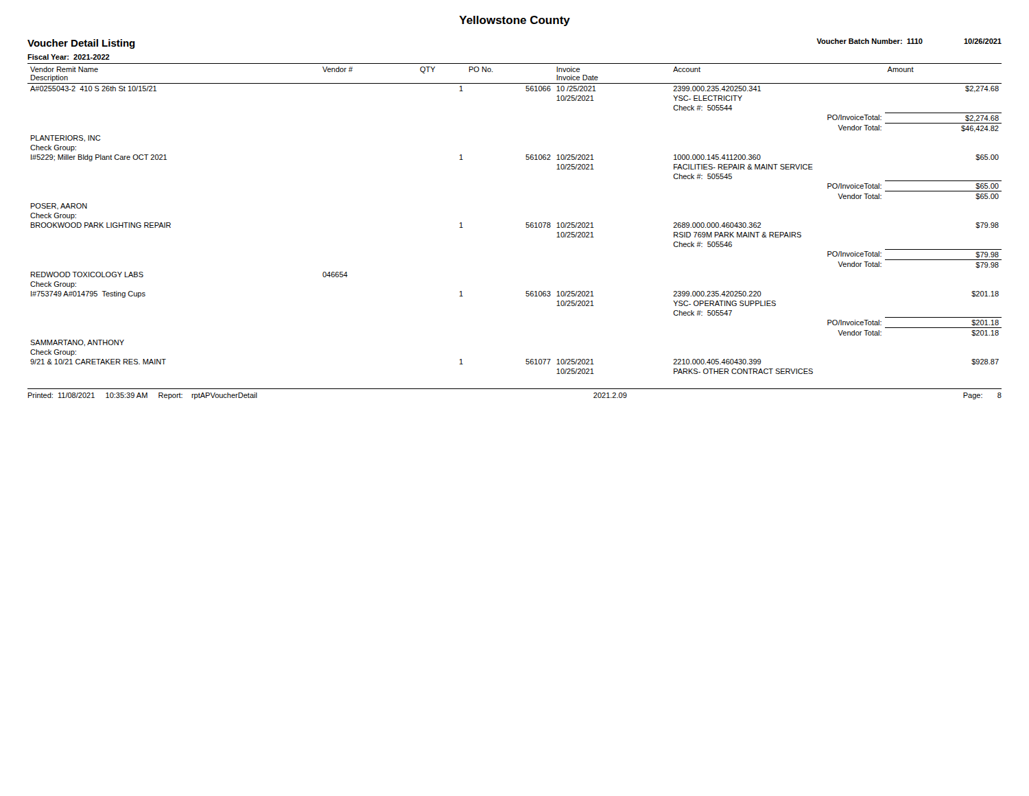Yellowstone County
Voucher Detail Listing
Voucher Batch Number: 1110 10/26/2021
Fiscal Year: 2021-2022
| Vendor Remit Name Description | Vendor # | QTY | PO No. | Invoice Invoice Date | Account | Amount |
| --- | --- | --- | --- | --- | --- | --- |
| A#0255043-2 410 S 26th St 10/15/21 | | 1 | 561066 | 10 /25/2021 | 2399.000.235.420250.341 | $2,274.68 |
| | | | | 10/25/2021 | YSC- ELECTRICITY | |
| | | | | | Check #: 505544 | |
| | | | | | PO/InvoiceTotal: | $2,274.68 |
| | | | | | Vendor Total: | $46,424.82 |
| PLANTERIORS, INC | | | | | | |
| Check Group: | | | | | | |
| I#5229; Miller Bldg Plant Care OCT 2021 | | 1 | 561062 | 10/25/2021 | 1000.000.145.411200.360 | $65.00 |
| | | | | 10/25/2021 | FACILITIES- REPAIR & MAINT SERVICE | |
| | | | | | Check #: 505545 | |
| | | | | | PO/InvoiceTotal: | $65.00 |
| | | | | | Vendor Total: | $65.00 |
| POSER, AARON | | | | | | |
| Check Group: | | | | | | |
| BROOKWOOD PARK LIGHTING REPAIR | | 1 | 561078 | 10/25/2021 | 2689.000.000.460430.362 | $79.98 |
| | | | | 10/25/2021 | RSID 769M PARK MAINT & REPAIRS | |
| | | | | | Check #: 505546 | |
| | | | | | PO/InvoiceTotal: | $79.98 |
| | | | | | Vendor Total: | $79.98 |
| REDWOOD TOXICOLOGY LABS | 046654 | | | | | |
| Check Group: | | | | | | |
| I#753749 A#014795 Testing Cups | | 1 | 561063 | 10/25/2021 | 2399.000.235.420250.220 | $201.18 |
| | | | | 10/25/2021 | YSC- OPERATING SUPPLIES | |
| | | | | | Check #: 505547 | |
| | | | | | PO/InvoiceTotal: | $201.18 |
| | | | | | Vendor Total: | $201.18 |
| SAMMARTANO, ANTHONY | | | | | | |
| Check Group: | | | | | | |
| 9/21 & 10/21 CARETAKER RES. MAINT | | 1 | 561077 | 10/25/2021 | 2210.000.405.460430.399 | $928.87 |
| | | | | 10/25/2021 | PARKS- OTHER CONTRACT SERVICES | |
Printed: 11/08/2021 10:35:39 AM Report: rptAPVoucherDetail
2021.2.09
Page: 8